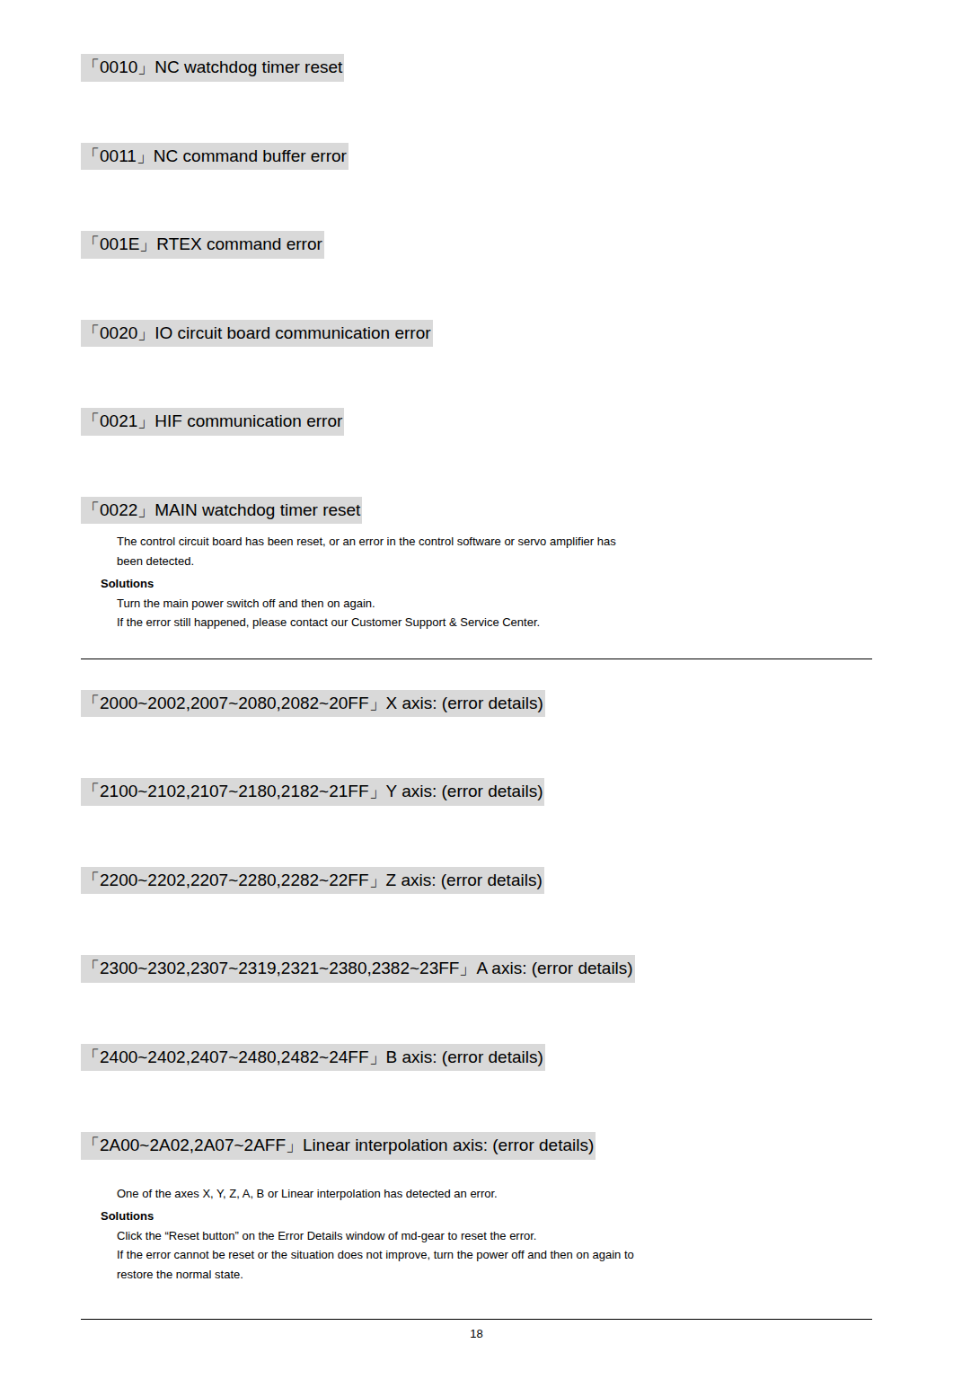「0010」NC watchdog timer reset
「0011」NC command buffer error
「001E」RTEX command error
「0020」IO circuit board communication error
「0021」HIF communication error
「0022」MAIN watchdog timer reset
The control circuit board has been reset, or an error in the control software or servo amplifier has
been detected.
Solutions
Turn the main power switch off and then on again.
If the error still happened, please contact our Customer Support & Service Center.
「2000~2002,2007~2080,2082~20FF」X axis: (error details)
「2100~2102,2107~2180,2182~21FF」Y axis: (error details)
「2200~2202,2207~2280,2282~22FF」Z axis: (error details)
「2300~2302,2307~2319,2321~2380,2382~23FF」A axis: (error details)
「2400~2402,2407~2480,2482~24FF」B axis: (error details)
「2A00~2A02,2A07~2AFF」Linear interpolation axis: (error details)
One of the axes X, Y, Z, A, B or Linear interpolation has detected an error.
Solutions
Click the “Reset button” on the Error Details window of md-gear to reset the error.
If the error cannot be reset or the situation does not improve, turn the power off and then on again to
restore the normal state.
18